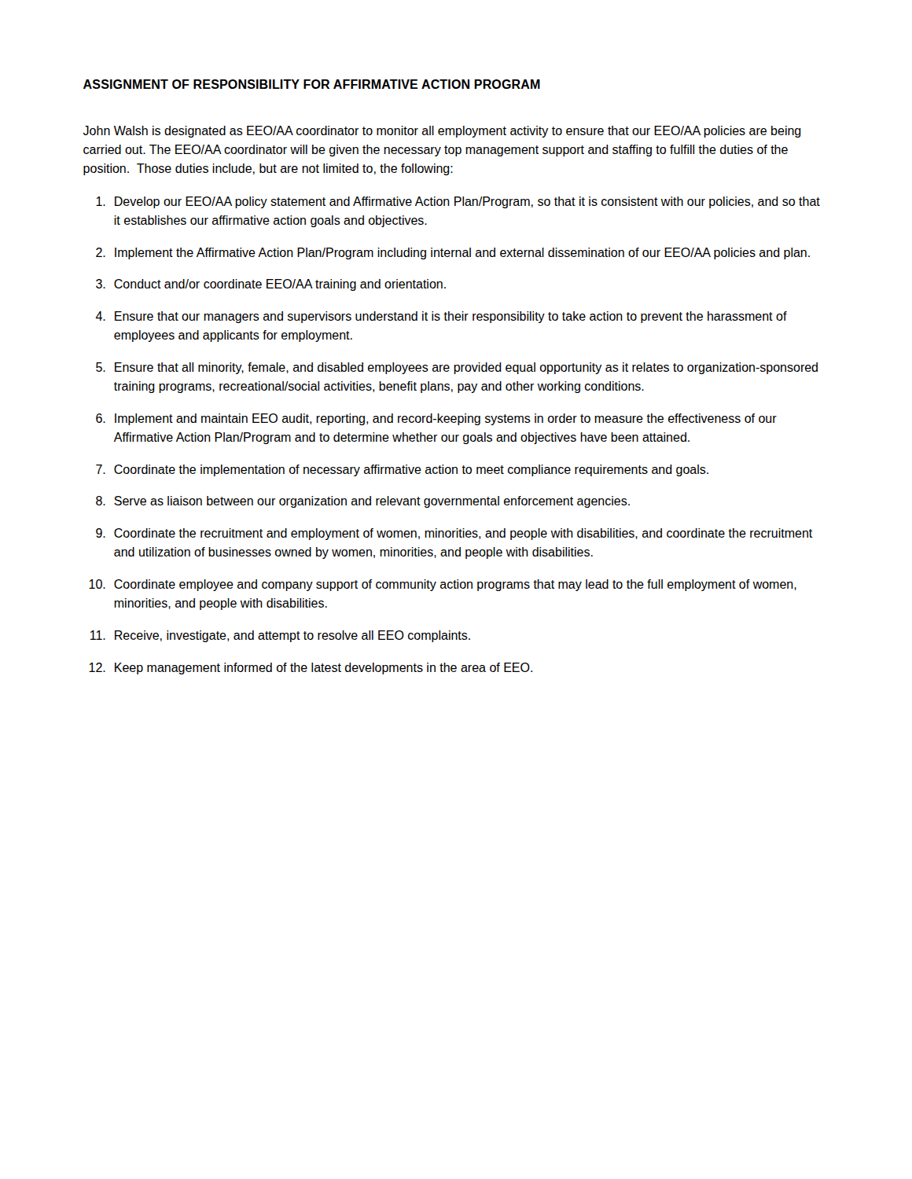ASSIGNMENT OF RESPONSIBILITY FOR AFFIRMATIVE ACTION PROGRAM
John Walsh is designated as EEO/AA coordinator to monitor all employment activity to ensure that our EEO/AA policies are being carried out. The EEO/AA coordinator will be given the necessary top management support and staffing to fulfill the duties of the position. Those duties include, but are not limited to, the following:
Develop our EEO/AA policy statement and Affirmative Action Plan/Program, so that it is consistent with our policies, and so that it establishes our affirmative action goals and objectives.
Implement the Affirmative Action Plan/Program including internal and external dissemination of our EEO/AA policies and plan.
Conduct and/or coordinate EEO/AA training and orientation.
Ensure that our managers and supervisors understand it is their responsibility to take action to prevent the harassment of employees and applicants for employment.
Ensure that all minority, female, and disabled employees are provided equal opportunity as it relates to organization-sponsored training programs, recreational/social activities, benefit plans, pay and other working conditions.
Implement and maintain EEO audit, reporting, and record-keeping systems in order to measure the effectiveness of our Affirmative Action Plan/Program and to determine whether our goals and objectives have been attained.
Coordinate the implementation of necessary affirmative action to meet compliance requirements and goals.
Serve as liaison between our organization and relevant governmental enforcement agencies.
Coordinate the recruitment and employment of women, minorities, and people with disabilities, and coordinate the recruitment and utilization of businesses owned by women, minorities, and people with disabilities.
Coordinate employee and company support of community action programs that may lead to the full employment of women, minorities, and people with disabilities.
Receive, investigate, and attempt to resolve all EEO complaints.
Keep management informed of the latest developments in the area of EEO.